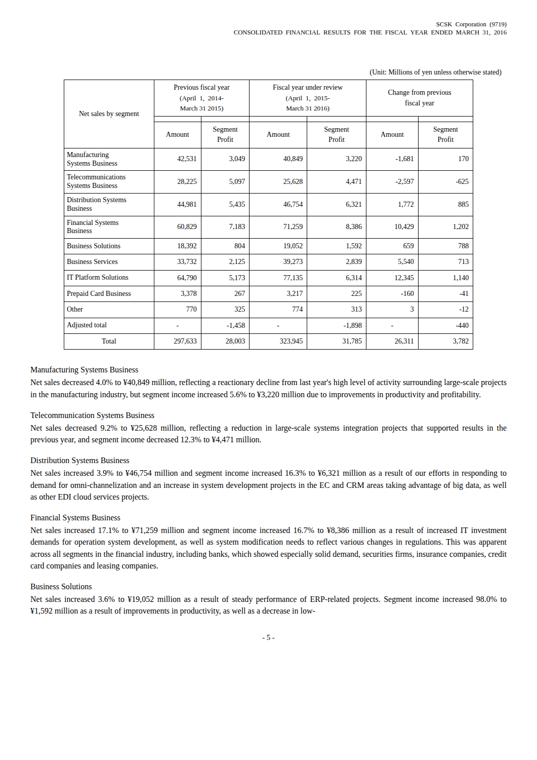SCSK Corporation (9719)
CONSOLIDATED FINANCIAL RESULTS FOR THE FISCAL YEAR ENDED MARCH 31, 2016
(Unit: Millions of yen unless otherwise stated)
| Net sales by segment | Previous fiscal year (April 1, 2014- March 31 2015) | Fiscal year under review (April 1, 2015- March 31 2016) | Change from previous fiscal year |
| --- | --- | --- | --- |
| Amount | Segment Profit | Amount | Segment Profit | Amount | Segment Profit |
| Manufacturing Systems Business | 42,531 | 3,049 | 40,849 | 3,220 | -1,681 | 170 |
| Telecommunications Systems Business | 28,225 | 5,097 | 25,628 | 4,471 | -2,597 | -625 |
| Distribution Systems Business | 44,981 | 5,435 | 46,754 | 6,321 | 1,772 | 885 |
| Financial Systems Business | 60,829 | 7,183 | 71,259 | 8,386 | 10,429 | 1,202 |
| Business Solutions | 18,392 | 804 | 19,052 | 1,592 | 659 | 788 |
| Business Services | 33,732 | 2,125 | 39,273 | 2,839 | 5,540 | 713 |
| IT Platform Solutions | 64,790 | 5,173 | 77,135 | 6,314 | 12,345 | 1,140 |
| Prepaid Card Business | 3,378 | 267 | 3,217 | 225 | -160 | -41 |
| Other | 770 | 325 | 774 | 313 | 3 | -12 |
| Adjusted total | - | -1,458 | - | -1,898 | - | -440 |
| Total | 297,633 | 28,003 | 323,945 | 31,785 | 26,311 | 3,782 |
Manufacturing Systems Business
Net sales decreased 4.0% to ¥40,849 million, reflecting a reactionary decline from last year's high level of activity surrounding large-scale projects in the manufacturing industry, but segment income increased 5.6% to ¥3,220 million due to improvements in productivity and profitability.
Telecommunication Systems Business
Net sales decreased 9.2% to ¥25,628 million, reflecting a reduction in large-scale systems integration projects that supported results in the previous year, and segment income decreased 12.3% to ¥4,471 million.
Distribution Systems Business
Net sales increased 3.9% to ¥46,754 million and segment income increased 16.3% to ¥6,321 million as a result of our efforts in responding to demand for omni-channelization and an increase in system development projects in the EC and CRM areas taking advantage of big data, as well as other EDI cloud services projects.
Financial Systems Business
Net sales increased 17.1% to ¥71,259 million and segment income increased 16.7% to ¥8,386 million as a result of increased IT investment demands for operation system development, as well as system modification needs to reflect various changes in regulations. This was apparent across all segments in the financial industry, including banks, which showed especially solid demand, securities firms, insurance companies, credit card companies and leasing companies.
Business Solutions
Net sales increased 3.6% to ¥19,052 million as a result of steady performance of ERP-related projects. Segment income increased 98.0% to ¥1,592 million as a result of improvements in productivity, as well as a decrease in low-
- 5 -